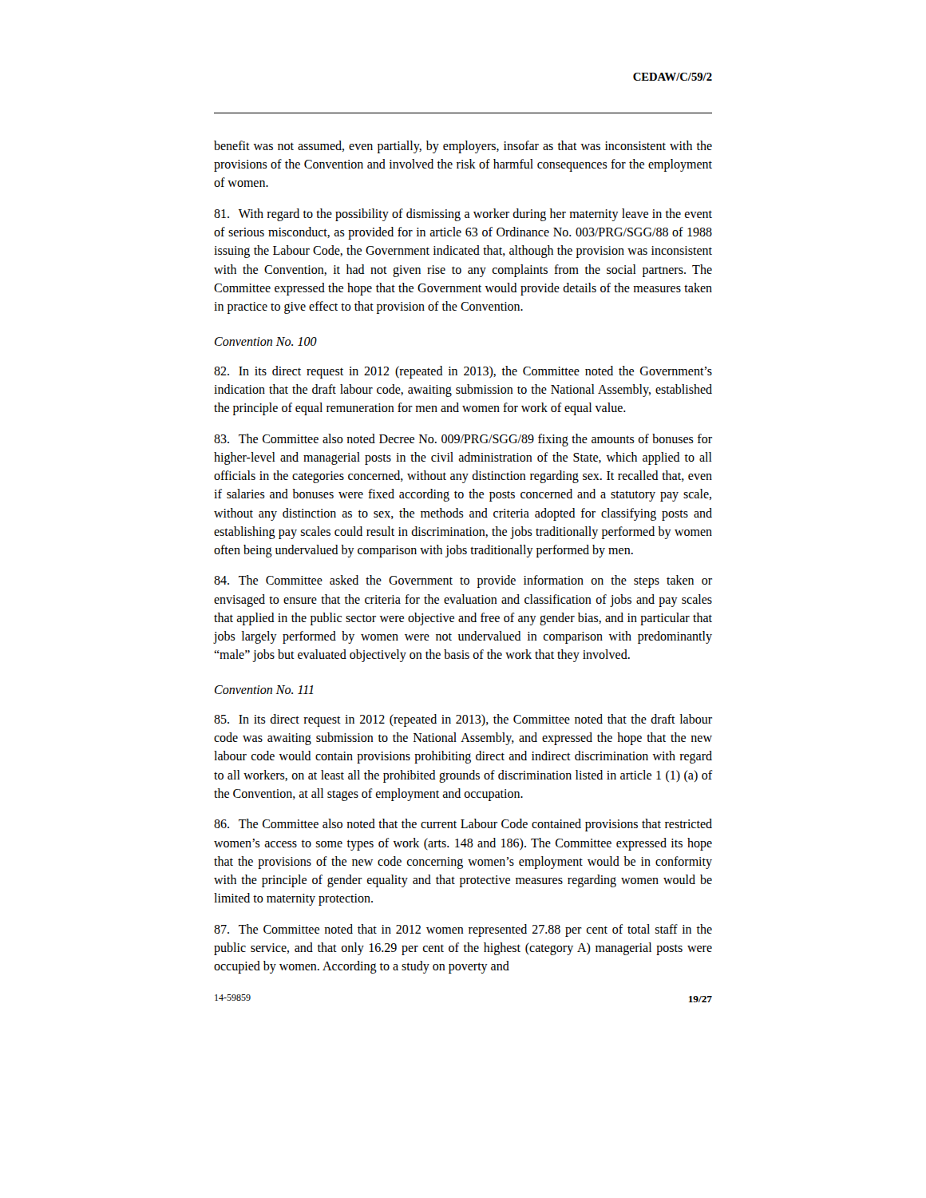CEDAW/C/59/2
benefit was not assumed, even partially, by employers, insofar as that was inconsistent with the provisions of the Convention and involved the risk of harmful consequences for the employment of women.
81. With regard to the possibility of dismissing a worker during her maternity leave in the event of serious misconduct, as provided for in article 63 of Ordinance No. 003/PRG/SGG/88 of 1988 issuing the Labour Code, the Government indicated that, although the provision was inconsistent with the Convention, it had not given rise to any complaints from the social partners. The Committee expressed the hope that the Government would provide details of the measures taken in practice to give effect to that provision of the Convention.
Convention No. 100
82. In its direct request in 2012 (repeated in 2013), the Committee noted the Government’s indication that the draft labour code, awaiting submission to the National Assembly, established the principle of equal remuneration for men and women for work of equal value.
83. The Committee also noted Decree No. 009/PRG/SGG/89 fixing the amounts of bonuses for higher-level and managerial posts in the civil administration of the State, which applied to all officials in the categories concerned, without any distinction regarding sex. It recalled that, even if salaries and bonuses were fixed according to the posts concerned and a statutory pay scale, without any distinction as to sex, the methods and criteria adopted for classifying posts and establishing pay scales could result in discrimination, the jobs traditionally performed by women often being undervalued by comparison with jobs traditionally performed by men.
84. The Committee asked the Government to provide information on the steps taken or envisaged to ensure that the criteria for the evaluation and classification of jobs and pay scales that applied in the public sector were objective and free of any gender bias, and in particular that jobs largely performed by women were not undervalued in comparison with predominantly “male” jobs but evaluated objectively on the basis of the work that they involved.
Convention No. 111
85. In its direct request in 2012 (repeated in 2013), the Committee noted that the draft labour code was awaiting submission to the National Assembly, and expressed the hope that the new labour code would contain provisions prohibiting direct and indirect discrimination with regard to all workers, on at least all the prohibited grounds of discrimination listed in article 1 (1) (a) of the Convention, at all stages of employment and occupation.
86. The Committee also noted that the current Labour Code contained provisions that restricted women’s access to some types of work (arts. 148 and 186). The Committee expressed its hope that the provisions of the new code concerning women’s employment would be in conformity with the principle of gender equality and that protective measures regarding women would be limited to maternity protection.
87. The Committee noted that in 2012 women represented 27.88 per cent of total staff in the public service, and that only 16.29 per cent of the highest (category A) managerial posts were occupied by women. According to a study on poverty and
14-59859 19/27